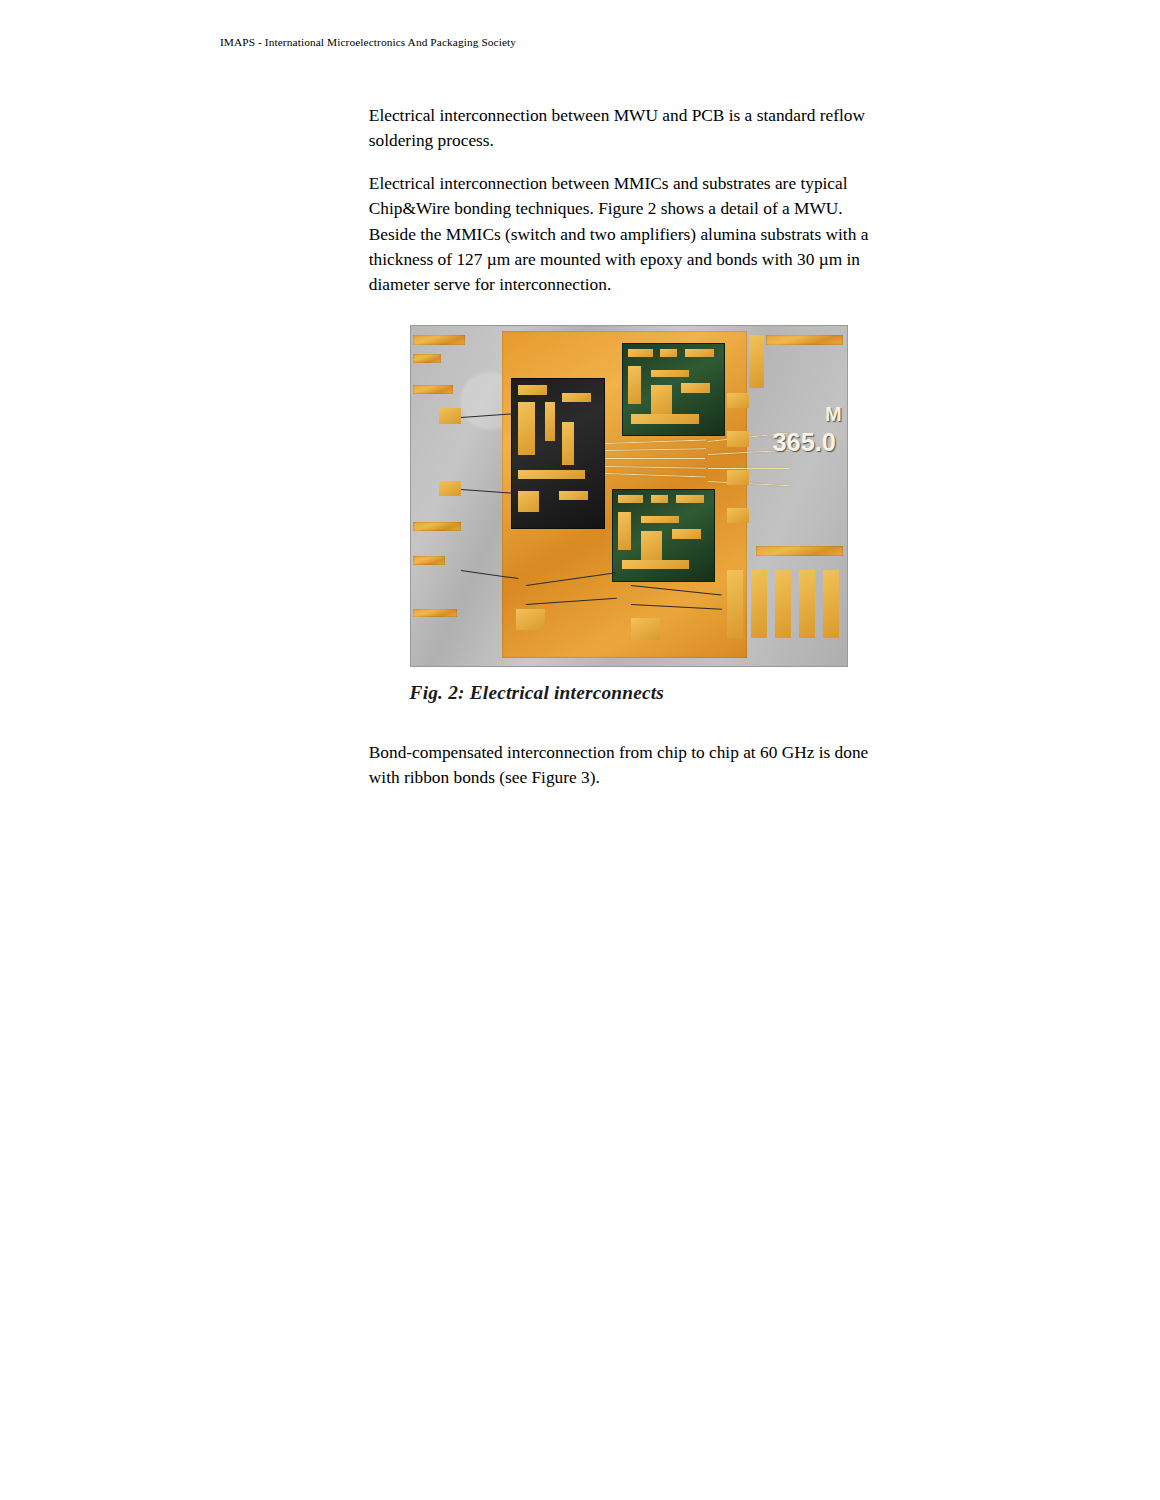IMAPS - International Microelectronics And Packaging Society
Electrical interconnection between MWU and PCB is a standard reflow soldering process.
Electrical interconnection between MMICs and substrates are typical Chip&Wire bonding techniques. Figure 2 shows a detail of a MWU. Beside the MMICs (switch and two amplifiers) alumina substrats with a thickness of 127 µm are mounted with epoxy and bonds with 30 µm in diameter serve for interconnection.
M
365.0
Fig. 2: Electrical interconnects
Bond-compensated interconnection from chip to chip at 60 GHz is done with ribbon bonds (see Figure 3).